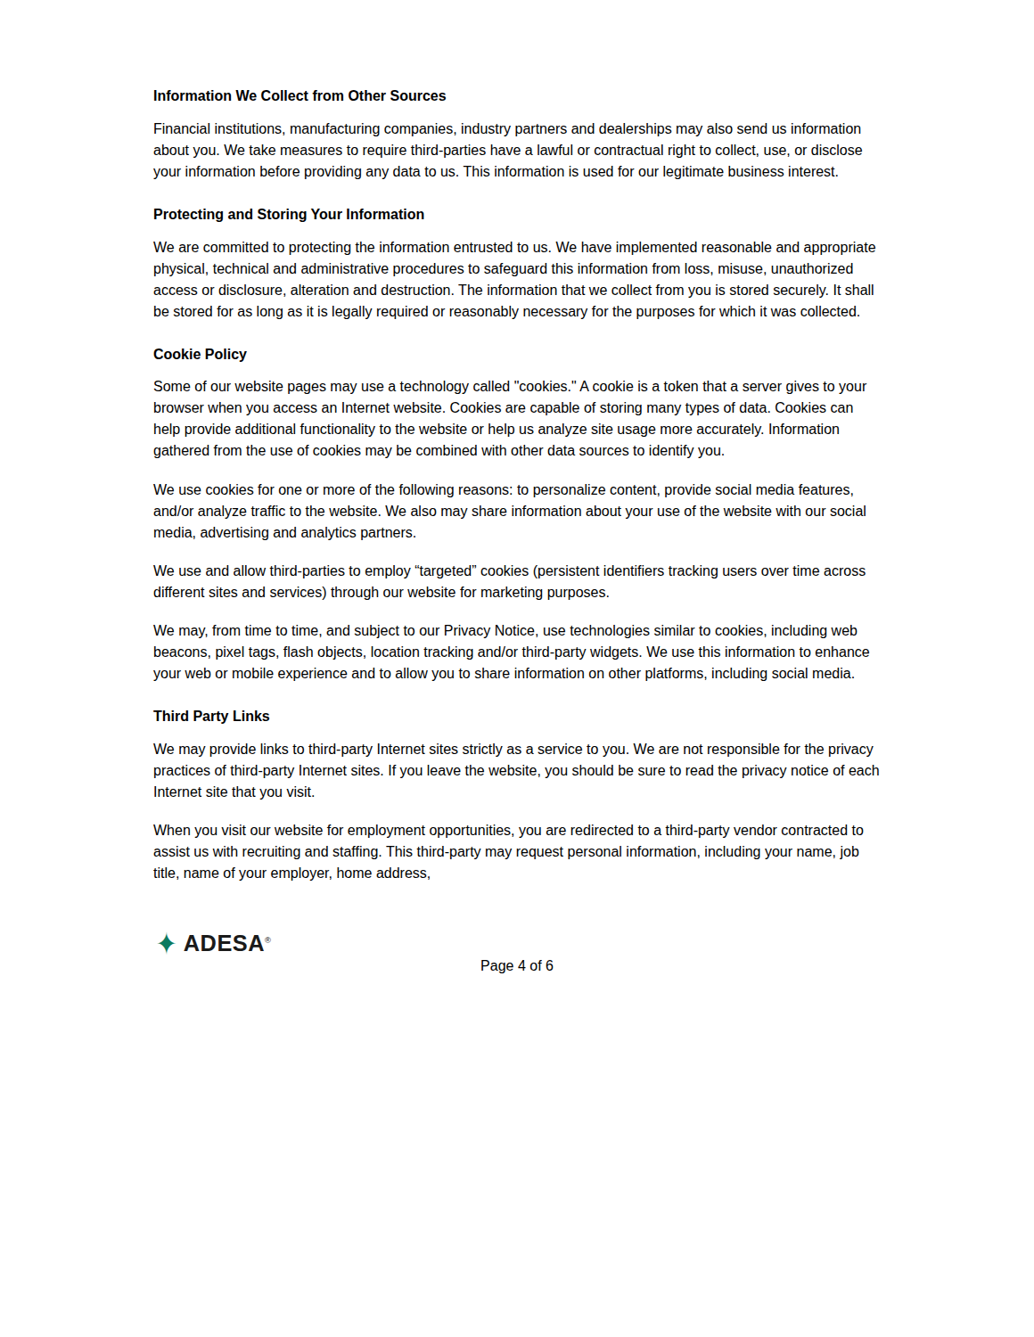Information We Collect from Other Sources
Financial institutions, manufacturing companies, industry partners and dealerships may also send us information about you. We take measures to require third-parties have a lawful or contractual right to collect, use, or disclose your information before providing any data to us. This information is used for our legitimate business interest.
Protecting and Storing Your Information
We are committed to protecting the information entrusted to us. We have implemented reasonable and appropriate physical, technical and administrative procedures to safeguard this information from loss, misuse, unauthorized access or disclosure, alteration and destruction. The information that we collect from you is stored securely. It shall be stored for as long as it is legally required or reasonably necessary for the purposes for which it was collected.
Cookie Policy
Some of our website pages may use a technology called "cookies." A cookie is a token that a server gives to your browser when you access an Internet website. Cookies are capable of storing many types of data. Cookies can help provide additional functionality to the website or help us analyze site usage more accurately. Information gathered from the use of cookies may be combined with other data sources to identify you.
We use cookies for one or more of the following reasons: to personalize content, provide social media features, and/or analyze traffic to the website. We also may share information about your use of the website with our social media, advertising and analytics partners.
We use and allow third-parties to employ “targeted” cookies (persistent identifiers tracking users over time across different sites and services) through our website for marketing purposes.
We may, from time to time, and subject to our Privacy Notice, use technologies similar to cookies, including web beacons, pixel tags, flash objects, location tracking and/or third-party widgets. We use this information to enhance your web or mobile experience and to allow you to share information on other platforms, including social media.
Third Party Links
We may provide links to third-party Internet sites strictly as a service to you. We are not responsible for the privacy practices of third-party Internet sites. If you leave the website, you should be sure to read the privacy notice of each Internet site that you visit.
When you visit our website for employment opportunities, you are redirected to a third-party vendor contracted to assist us with recruiting and staffing. This third-party may request personal information, including your name, job title, name of your employer, home address,
✦ ADESA®
Page 4 of 6